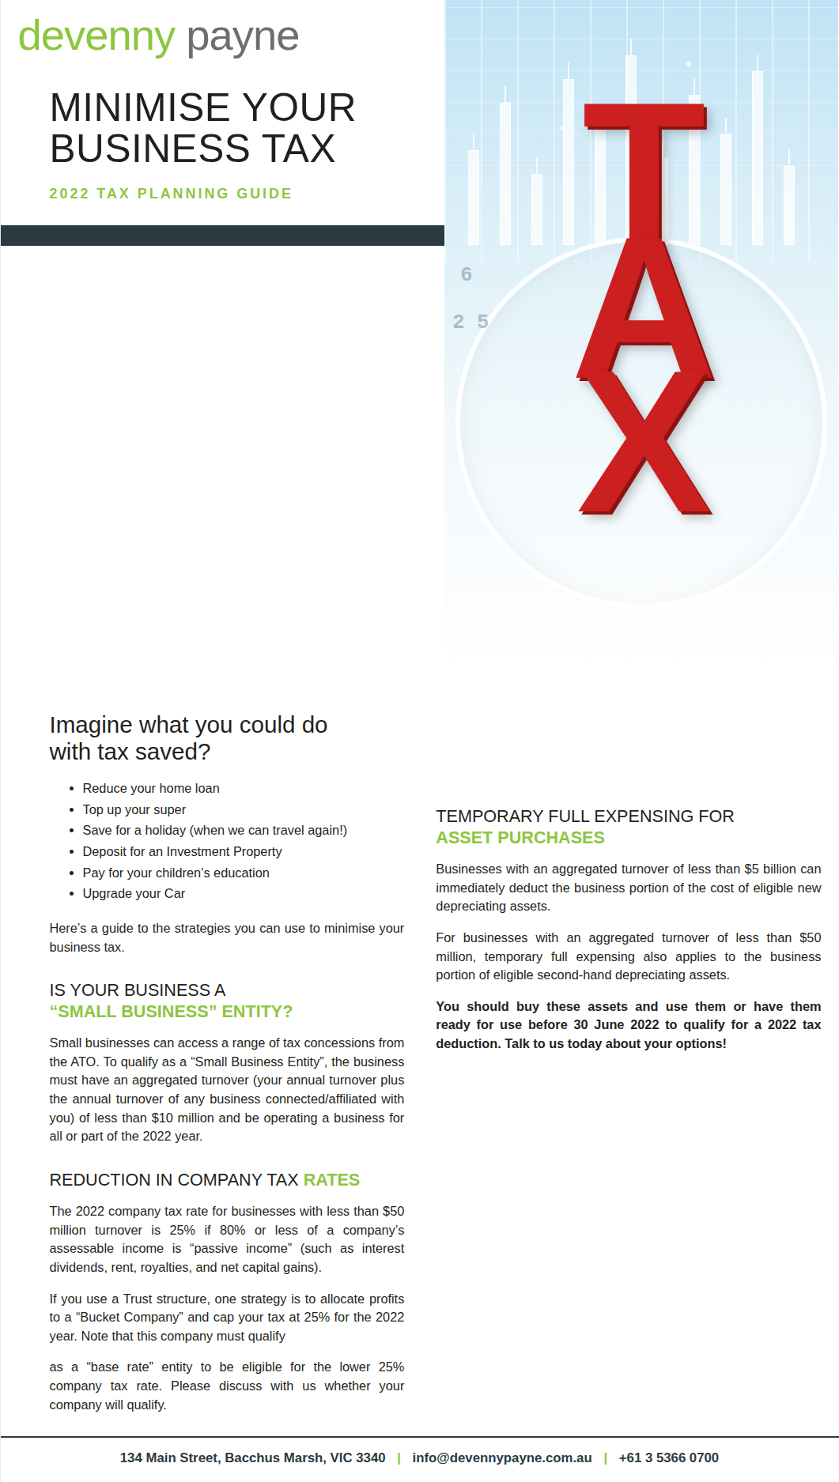devenny payne
MINIMISE YOUR
BUSINESS TAX
2022 TAX PLANNING GUIDE
T A X
6
2 5
Imagine what you could do
with tax saved?
Reduce your home loan
Top up your super
Save for a holiday (when we can travel again!)
Deposit for an Investment Property
Pay for your children’s education
Upgrade your Car
Here’s a guide to the strategies you can use to minimise your business tax.
IS YOUR BUSINESS A
“SMALL BUSINESS” ENTITY?
Small businesses can access a range of tax concessions from the ATO. To qualify as a “Small Business Entity”, the business must have an aggregated turnover (your annual turnover plus the annual turnover of any business connected/affiliated with you) of less than $10 million and be operating a business for all or part of the 2022 year.
REDUCTION IN COMPANY TAX RATES
The 2022 company tax rate for businesses with less than $50 million turnover is 25% if 80% or less of a company’s assessable income is “passive income” (such as interest dividends, rent, royalties, and net capital gains).
If you use a Trust structure, one strategy is to allocate profits to a “Bucket Company” and cap your tax at 25% for the 2022 year. Note that this company must qualify
as a “base rate” entity to be eligible for the lower 25% company tax rate. Please discuss with us whether your company will qualify.
TEMPORARY FULL EXPENSING FOR
ASSET PURCHASES
Businesses with an aggregated turnover of less than $5 billion can immediately deduct the business portion of the cost of eligible new depreciating assets.
For businesses with an aggregated turnover of less than $50 million, temporary full expensing also applies to the business portion of eligible second-hand depreciating assets.
You should buy these assets and use them or have them ready for use before 30 June 2022 to qualify for a 2022 tax deduction. Talk to us today about your options!
134 Main Street, Bacchus Marsh, VIC 3340 | info@devennypayne.com.au | +61 3 5366 0700